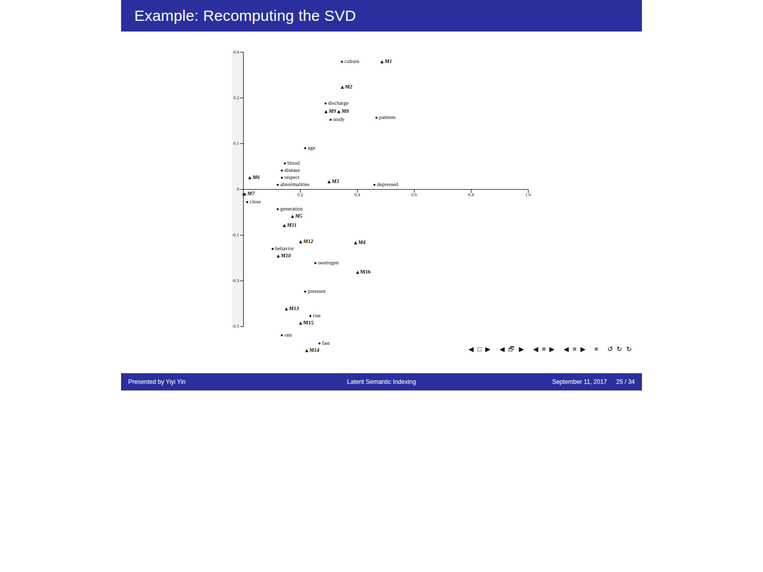Example: Recomputing the SVD
0.4
0.2
0.1
0
-0.1
-0.3
-0.5
0
0.2
0.4
0.6
0.8
1.0
culture
M1
M2
discharge
M9 M8
study
patients
age
blood
disease
M6
respect
abnormalities
M3
depressed
M7
close
generation
M5
M11
M12
behavior
M10
M4
oestrogen
M16
pressure
M13
rise
M15
rats
fast
M14
◀ □ ▶ ◀ 🗗 ▶ ◀ ≡ ▶ ◀ ≡ ▶ ≡ ↺ ↻ ↻
Presented by Yiyi Yin
Latent Semantic Indexing
September 11, 201725 / 34